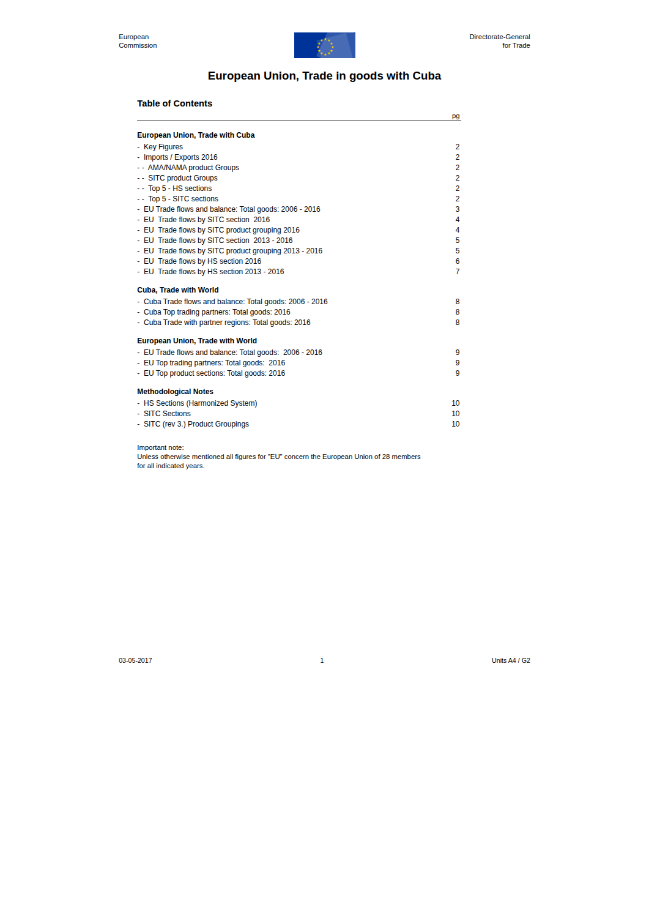European
Commission
★ ★ ★ ★ ★ ★ ★ ★ ★ ★ ★ ★
Directorate-General
for Trade
European Union, Trade in goods with Cuba
Table of Contents
pg
| European Union, Trade with Cuba |
| - Key Figures | 2 |
| - Imports / Exports 2016 | 2 |
| - - AMA/NAMA product Groups | 2 |
| - - SITC product Groups | 2 |
| - - Top 5 - HS sections | 2 |
| - - Top 5 - SITC sections | 2 |
| - EU Trade flows and balance: Total goods: 2006 - 2016 | 3 |
| - EU Trade flows by SITC section 2016 | 4 |
| - EU Trade flows by SITC product grouping 2016 | 4 |
| - EU Trade flows by SITC section 2013 - 2016 | 5 |
| - EU Trade flows by SITC product grouping 2013 - 2016 | 5 |
| - EU Trade flows by HS section 2016 | 6 |
| - EU Trade flows by HS section 2013 - 2016 | 7 |
| Cuba, Trade with World |
| - Cuba Trade flows and balance: Total goods: 2006 - 2016 | 8 |
| - Cuba Top trading partners: Total goods: 2016 | 8 |
| - Cuba Trade with partner regions: Total goods: 2016 | 8 |
| European Union, Trade with World |
| - EU Trade flows and balance: Total goods: 2006 - 2016 | 9 |
| - EU Top trading partners: Total goods: 2016 | 9 |
| - EU Top product sections: Total goods: 2016 | 9 |
| Methodological Notes |
| - HS Sections (Harmonized System) | 10 |
| - SITC Sections | 10 |
| - SITC (rev 3.) Product Groupings | 10 |
Important note:
Unless otherwise mentioned all figures for "EU" concern the European Union of 28 members
for all indicated years.
03-05-2017
1
Units A4 / G2